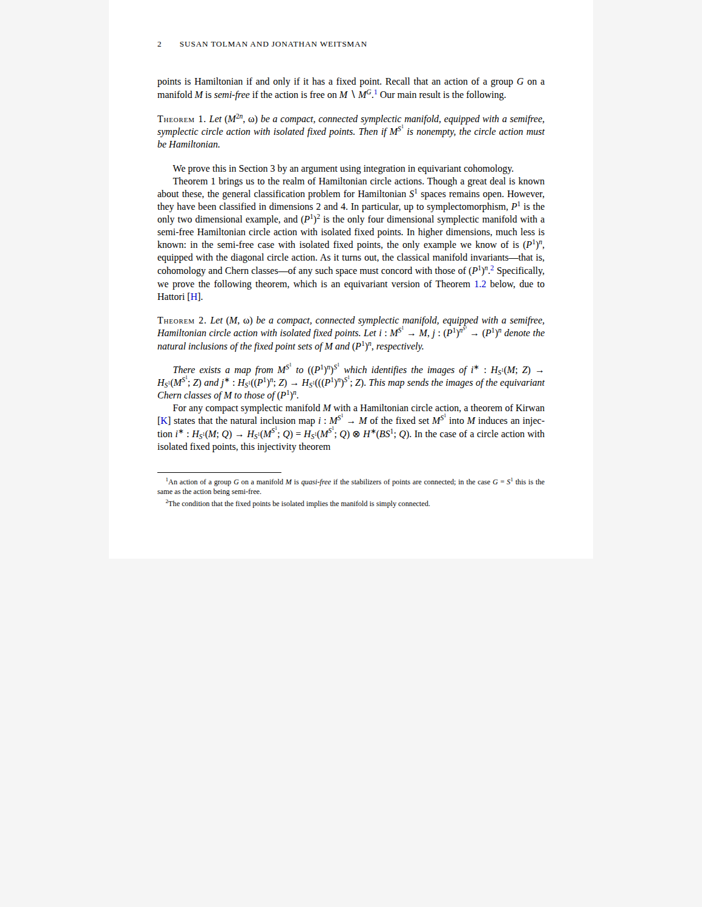2 SUSAN TOLMAN AND JONATHAN WEITSMAN
points is Hamiltonian if and only if it has a fixed point. Recall that an action of a group G on a manifold M is semi-free if the action is free on M ∖ MG.1 Our main result is the following.
Theorem 1. Let (M2n, ω) be a compact, connected symplectic manifold, equipped with a semifree, symplectic circle action with isolated fixed points. Then if MS1 is nonempty, the circle action must be Hamiltonian.
We prove this in Section 3 by an argument using integration in equivariant cohomology.
Theorem 1 brings us to the realm of Hamiltonian circle actions. Though a great deal is known about these, the general classification problem for Hamiltonian S1 spaces remains open. However, they have been classified in dimensions 2 and 4. In particular, up to symplectomorphism, P1 is the only two dimensional example, and (P1)2 is the only four dimensional symplectic manifold with a semi-free Hamiltonian circle action with isolated fixed points. In higher dimensions, much less is known: in the semi-free case with isolated fixed points, the only example we know of is (P1)n, equipped with the diagonal circle action. As it turns out, the classical manifold invariants—that is, cohomology and Chern classes—of any such space must concord with those of (P1)n.2 Specifically, we prove the following theorem, which is an equivariant version of Theorem 1.2 below, due to Hattori [H].
Theorem 2. Let (M, ω) be a compact, connected symplectic manifold, equipped with a semifree, Hamiltonian circle action with isolated fixed points. Let i : MS1 → M, j : (P1)nS1 → (P1)n denote the natural inclusions of the fixed point sets of M and (P1)n, respectively.
There exists a map from MS1 to ((P1)n)S1 which identifies the images of i∗ : HS1(M; Z) → HS1(MS1; Z) and j∗ : HS1((P1)n; Z) → HS1(((P1)n)S1; Z). This map sends the images of the equivariant Chern classes of M to those of (P1)n.
For any compact symplectic manifold M with a Hamiltonian circle action, a theorem of Kirwan [K] states that the natural inclusion map i : MS1 → M of the fixed set MS1 into M induces an injection i∗ : HS1(M; Q) → HS1(MS1; Q) = HS1(MS1; Q) ⊗ H∗(BS1; Q). In the case of a circle action with isolated fixed points, this injectivity theorem
1 An action of a group G on a manifold M is quasi-free if the stabilizers of points are connected; in the case G = S1 this is the same as the action being semi-free.
2 The condition that the fixed points be isolated implies the manifold is simply connected.